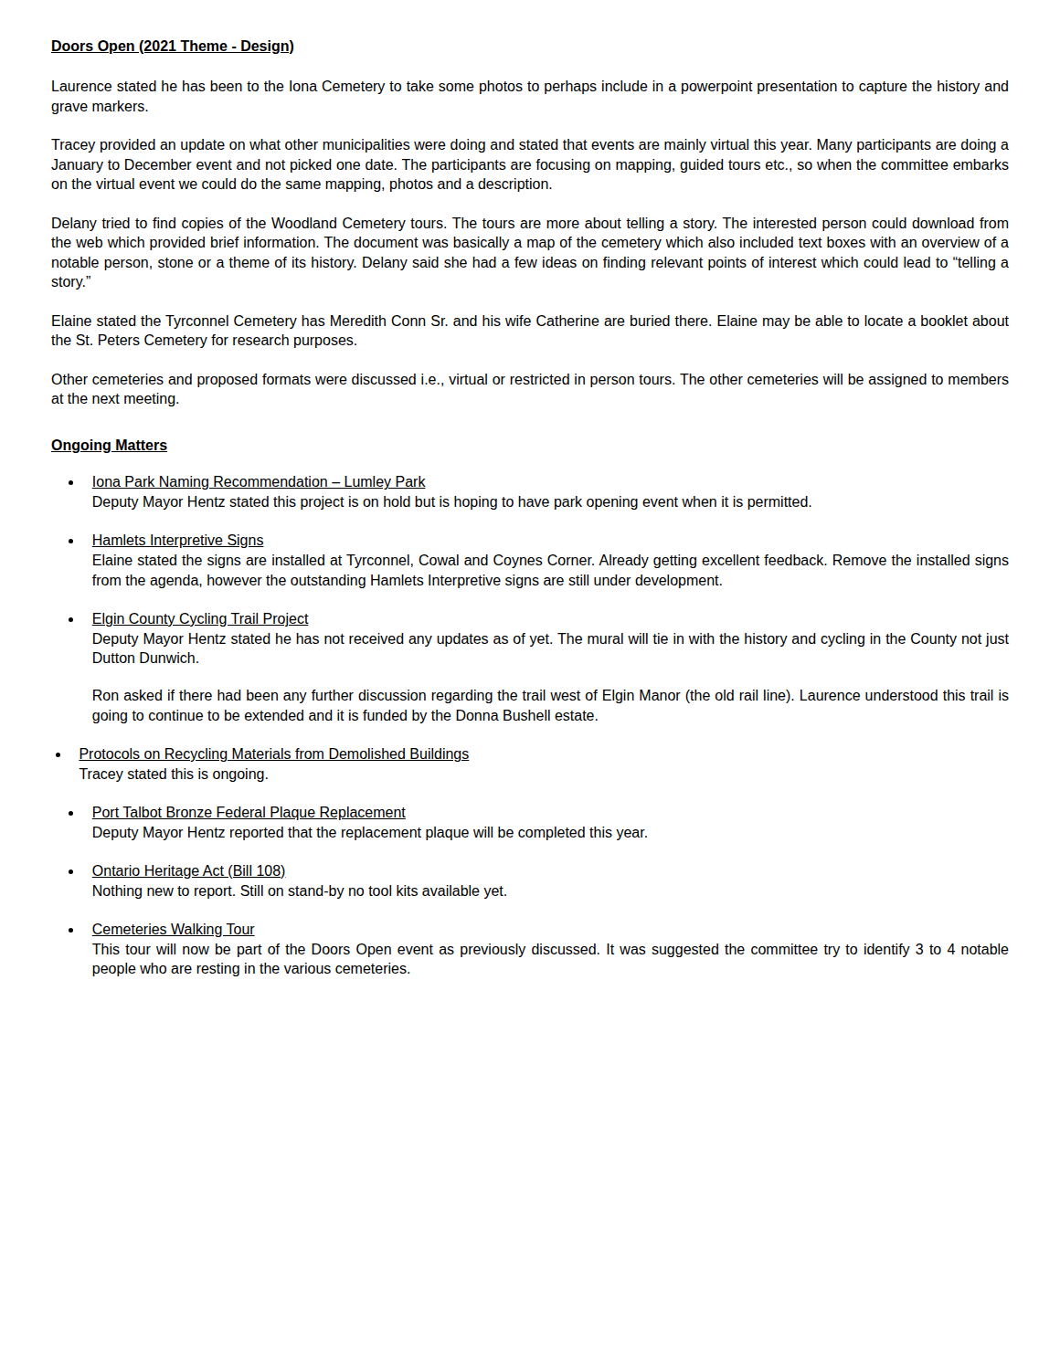Doors Open (2021 Theme - Design)
Laurence stated he has been to the Iona Cemetery to take some photos to perhaps include in a powerpoint presentation to capture the history and grave markers.
Tracey provided an update on what other municipalities were doing and stated that events are mainly virtual this year. Many participants are doing a January to December event and not picked one date. The participants are focusing on mapping, guided tours etc., so when the committee embarks on the virtual event we could do the same mapping, photos and a description.
Delany tried to find copies of the Woodland Cemetery tours. The tours are more about telling a story. The interested person could download from the web which provided brief information. The document was basically a map of the cemetery which also included text boxes with an overview of a notable person, stone or a theme of its history. Delany said she had a few ideas on finding relevant points of interest which could lead to “telling a story.”
Elaine stated the Tyrconnel Cemetery has Meredith Conn Sr. and his wife Catherine are buried there. Elaine may be able to locate a booklet about the St. Peters Cemetery for research purposes.
Other cemeteries and proposed formats were discussed i.e., virtual or restricted in person tours. The other cemeteries will be assigned to members at the next meeting.
Ongoing Matters
Iona Park Naming Recommendation – Lumley Park
Deputy Mayor Hentz stated this project is on hold but is hoping to have park opening event when it is permitted.
Hamlets Interpretive Signs
Elaine stated the signs are installed at Tyrconnel, Cowal and Coynes Corner. Already getting excellent feedback. Remove the installed signs from the agenda, however the outstanding Hamlets Interpretive signs are still under development.
Elgin County Cycling Trail Project
Deputy Mayor Hentz stated he has not received any updates as of yet. The mural will tie in with the history and cycling in the County not just Dutton Dunwich.
Ron asked if there had been any further discussion regarding the trail west of Elgin Manor (the old rail line). Laurence understood this trail is going to continue to be extended and it is funded by the Donna Bushell estate.
Protocols on Recycling Materials from Demolished Buildings
Tracey stated this is ongoing.
Port Talbot Bronze Federal Plaque Replacement
Deputy Mayor Hentz reported that the replacement plaque will be completed this year.
Ontario Heritage Act (Bill 108)
Nothing new to report. Still on stand-by no tool kits available yet.
Cemeteries Walking Tour
This tour will now be part of the Doors Open event as previously discussed. It was suggested the committee try to identify 3 to 4 notable people who are resting in the various cemeteries.